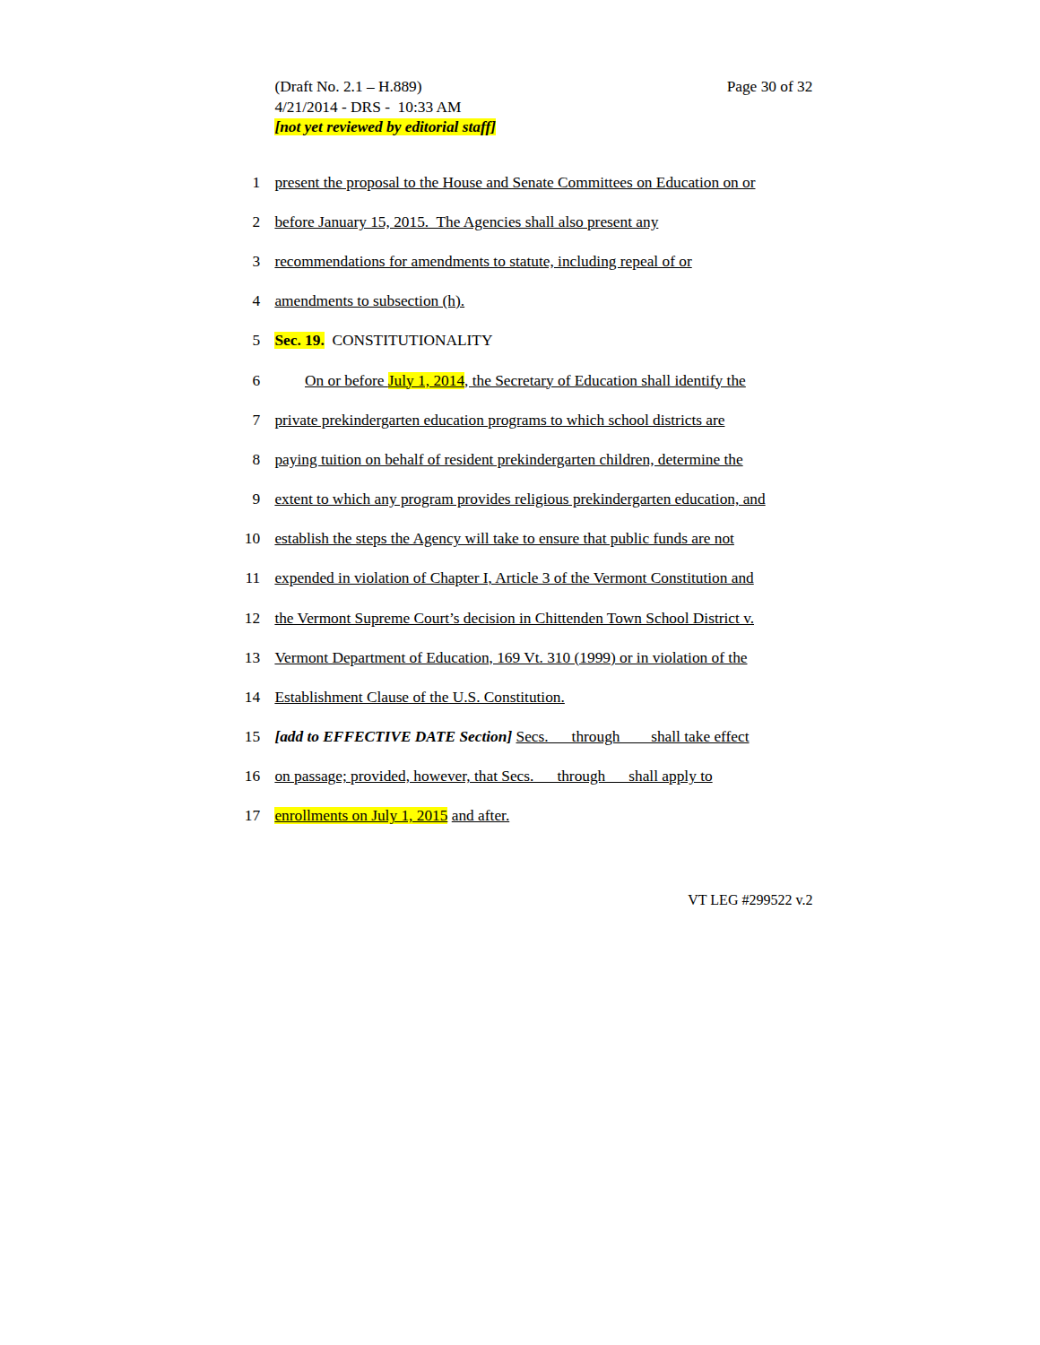(Draft No. 2.1 – H.889)Page 30 of 32
4/21/2014 - DRS - 10:33 AM
[not yet reviewed by editorial staff]
present the proposal to the House and Senate Committees on Education on or
before January 15, 2015. The Agencies shall also present any
recommendations for amendments to statute, including repeal of or
amendments to subsection (h).
Sec. 19. CONSTITUTIONALITY
On or before July 1, 2014, the Secretary of Education shall identify the
private prekindergarten education programs to which school districts are
paying tuition on behalf of resident prekindergarten children, determine the
extent to which any program provides religious prekindergarten education, and
establish the steps the Agency will take to ensure that public funds are not
expended in violation of Chapter I, Article 3 of the Vermont Constitution and
the Vermont Supreme Court’s decision in Chittenden Town School District v.
Vermont Department of Education, 169 Vt. 310 (1999) or in violation of the
Establishment Clause of the U.S. Constitution.
[add to EFFECTIVE DATE Section] Secs. __ through ___ shall take effect
on passage; provided, however, that Secs. __ through __ shall apply to
enrollments on July 1, 2015 and after.
VT LEG #299522 v.2